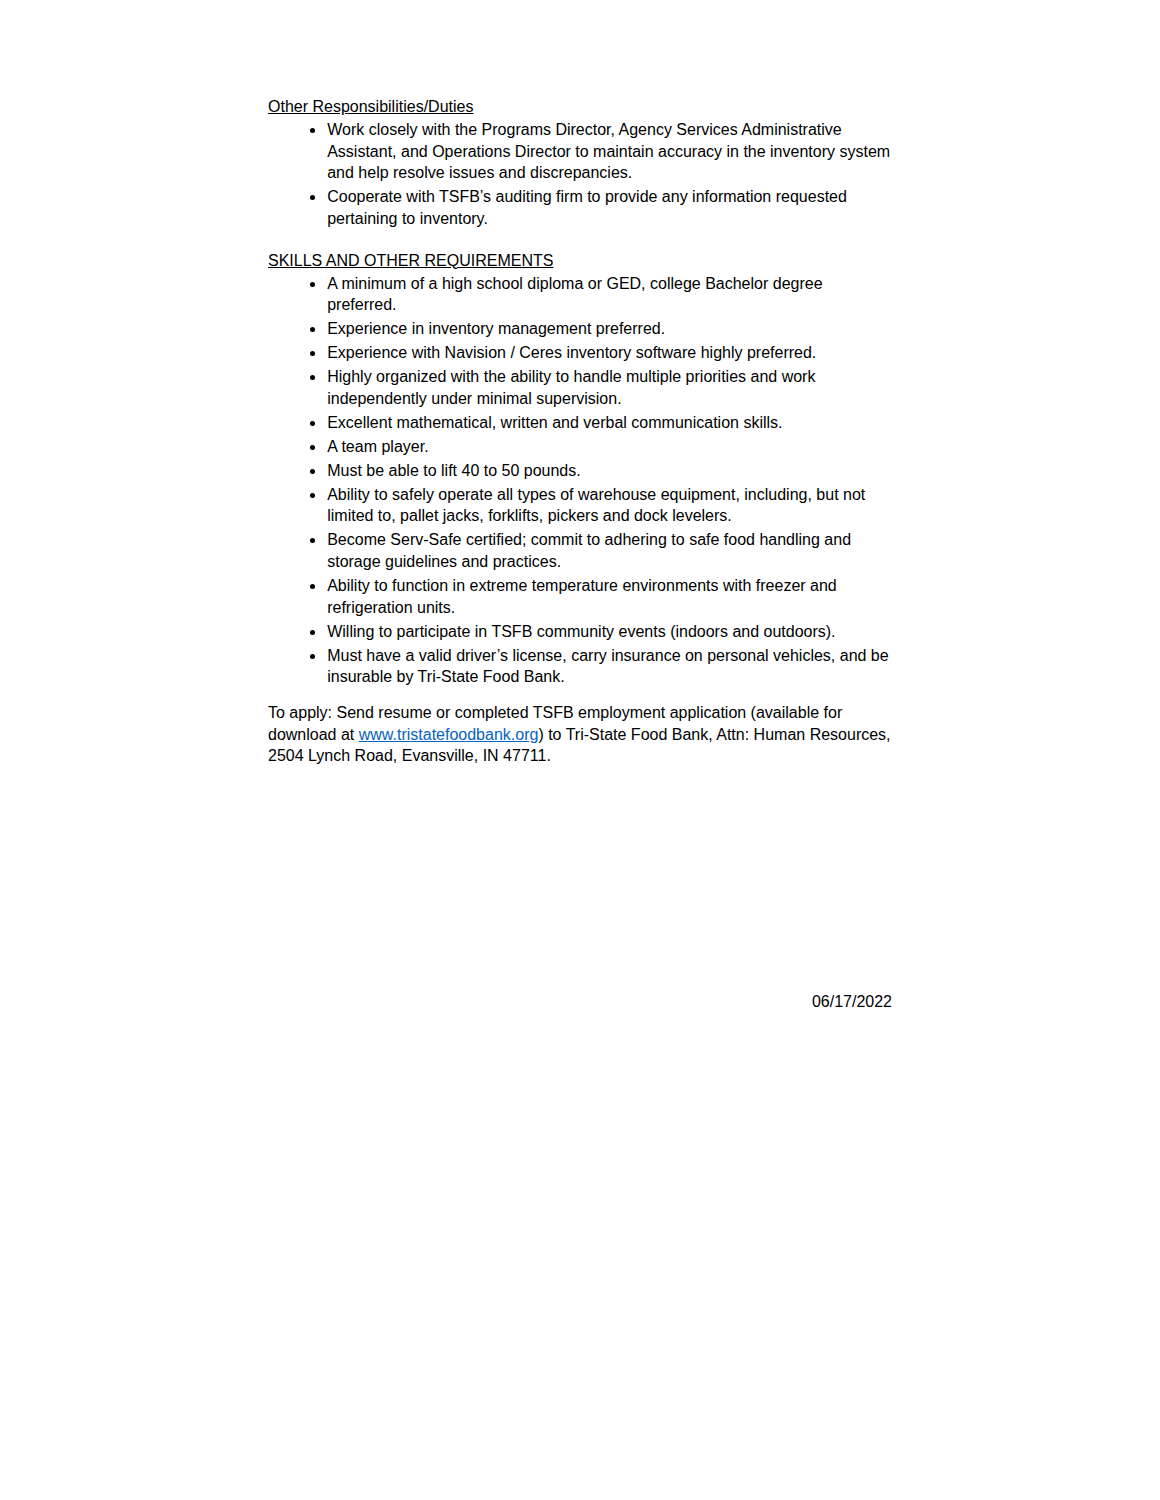Other Responsibilities/Duties
Work closely with the Programs Director, Agency Services Administrative Assistant, and Operations Director to maintain accuracy in the inventory system and help resolve issues and discrepancies.
Cooperate with TSFB’s auditing firm to provide any information requested pertaining to inventory.
SKILLS AND OTHER REQUIREMENTS
A minimum of a high school diploma or GED, college Bachelor degree preferred.
Experience in inventory management preferred.
Experience with Navision / Ceres inventory software highly preferred.
Highly organized with the ability to handle multiple priorities and work independently under minimal supervision.
Excellent mathematical, written and verbal communication skills.
A team player.
Must be able to lift 40 to 50 pounds.
Ability to safely operate all types of warehouse equipment, including, but not limited to, pallet jacks, forklifts, pickers and dock levelers.
Become Serv-Safe certified; commit to adhering to safe food handling and storage guidelines and practices.
Ability to function in extreme temperature environments with freezer and refrigeration units.
Willing to participate in TSFB community events (indoors and outdoors).
Must have a valid driver’s license, carry insurance on personal vehicles, and be insurable by Tri-State Food Bank.
To apply: Send resume or completed TSFB employment application (available for download at www.tristatefoodbank.org) to Tri-State Food Bank, Attn: Human Resources, 2504 Lynch Road, Evansville, IN 47711.
06/17/2022